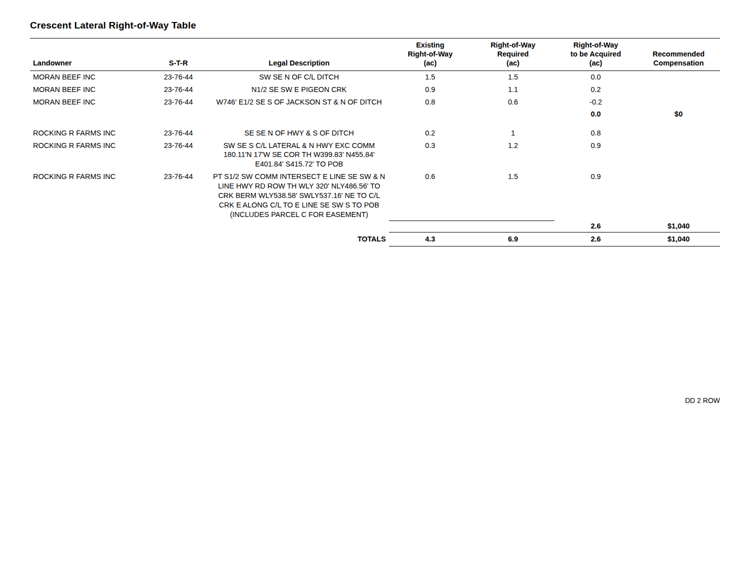Crescent Lateral Right-of-Way Table
| Landowner | S-T-R | Legal Description | Existing Right-of-Way (ac) | Right-of-Way Required (ac) | Right-of-Way to be Acquired (ac) | Recommended Compensation |
| --- | --- | --- | --- | --- | --- | --- |
| MORAN BEEF INC | 23-76-44 | SW SE N OF C/L DITCH | 1.5 | 1.5 | 0.0 | |
| MORAN BEEF INC | 23-76-44 | N1/2 SE SW E PIGEON CRK | 0.9 | 1.1 | 0.2 | |
| MORAN BEEF INC | 23-76-44 | W746' E1/2 SE S OF JACKSON ST & N OF DITCH | 0.8 | 0.6 | -0.2 | |
| | | | | | 0.0 | $0 |
| ROCKING R FARMS INC | 23-76-44 | SE SE N OF HWY & S OF DITCH | 0.2 | 1 | 0.8 | |
| ROCKING R FARMS INC | 23-76-44 | SW SE S C/L LATERAL & N HWY EXC COMM 180.11'N 17'W SE COR TH W399.83' N455.84' E401.84' S415.72' TO POB | 0.3 | 1.2 | 0.9 | |
| ROCKING R FARMS INC | 23-76-44 | PT S1/2 SW COMM INTERSECT E LINE SE SW & N LINE HWY RD ROW TH WLY 320' NLY486.56' TO CRK BERM WLY538.58' SWLY537.16' NE TO C/L CRK E ALONG C/L TO E LINE SE SW S TO POB (INCLUDES PARCEL C FOR EASEMENT) | 0.6 | 1.5 | 0.9 | |
| | | | | | 2.6 | $1,040 |
| TOTALS | 4.3 | 6.9 | 2.6 | $1,040 |
DD 2 ROW